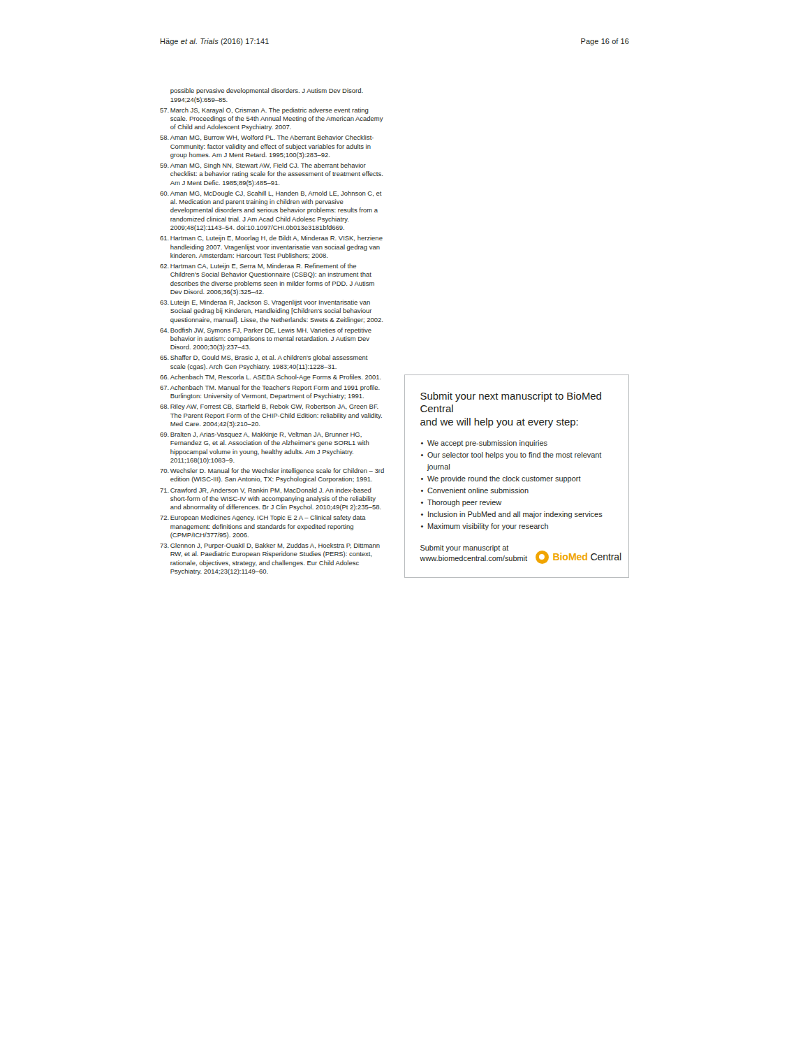Häge et al. Trials (2016) 17:141
Page 16 of 16
possible pervasive developmental disorders. J Autism Dev Disord. 1994;24(5):659–85.
57. March JS, Karayal O, Crisman A. The pediatric adverse event rating scale. Proceedings of the 54th Annual Meeting of the American Academy of Child and Adolescent Psychiatry. 2007.
58. Aman MG, Burrow WH, Wolford PL. The Aberrant Behavior Checklist-Community: factor validity and effect of subject variables for adults in group homes. Am J Ment Retard. 1995;100(3):283–92.
59. Aman MG, Singh NN, Stewart AW, Field CJ. The aberrant behavior checklist: a behavior rating scale for the assessment of treatment effects. Am J Ment Defic. 1985;89(5):485–91.
60. Aman MG, McDougle CJ, Scahill L, Handen B, Arnold LE, Johnson C, et al. Medication and parent training in children with pervasive developmental disorders and serious behavior problems: results from a randomized clinical trial. J Am Acad Child Adolesc Psychiatry. 2009;48(12):1143–54. doi:10.1097/CHI.0b013e3181bfd669.
61. Hartman C, Luteijn E, Moorlag H, de Bildt A, Minderaa R. VISK, herziene handleiding 2007. Vragenlijst voor inventarisatie van sociaal gedrag van kinderen. Amsterdam: Harcourt Test Publishers; 2008.
62. Hartman CA, Luteijn E, Serra M, Minderaa R. Refinement of the Children's Social Behavior Questionnaire (CSBQ): an instrument that describes the diverse problems seen in milder forms of PDD. J Autism Dev Disord. 2006;36(3):325–42.
63. Luteijn E, Minderaa R, Jackson S. Vragenlijst voor Inventarisatie van Sociaal gedrag bij Kinderen, Handleiding [Children's social behaviour questionnaire, manual]. Lisse, the Netherlands: Swets & Zeitlinger; 2002.
64. Bodfish JW, Symons FJ, Parker DE, Lewis MH. Varieties of repetitive behavior in autism: comparisons to mental retardation. J Autism Dev Disord. 2000;30(3):237–43.
65. Shaffer D, Gould MS, Brasic J, et al. A children's global assessment scale (cgas). Arch Gen Psychiatry. 1983;40(11):1228–31.
66. Achenbach TM, Rescorla L. ASEBA School-Age Forms & Profiles. 2001.
67. Achenbach TM. Manual for the Teacher's Report Form and 1991 profile. Burlington: University of Vermont, Department of Psychiatry; 1991.
68. Riley AW, Forrest CB, Starfield B, Rebok GW, Robertson JA, Green BF. The Parent Report Form of the CHIP-Child Edition: reliability and validity. Med Care. 2004;42(3):210–20.
69. Bralten J, Arias-Vasquez A, Makkinje R, Veltman JA, Brunner HG, Fernandez G, et al. Association of the Alzheimer's gene SORL1 with hippocampal volume in young, healthy adults. Am J Psychiatry. 2011;168(10):1083–9.
70. Wechsler D. Manual for the Wechsler intelligence scale for Children – 3rd edition (WISC-III). San Antonio, TX: Psychological Corporation; 1991.
71. Crawford JR, Anderson V, Rankin PM, MacDonald J. An index-based short-form of the WISC-IV with accompanying analysis of the reliability and abnormality of differences. Br J Clin Psychol. 2010;49(Pt 2):235–58.
72. European Medicines Agency. ICH Topic E 2 A – Clinical safety data management: definitions and standards for expedited reporting (CPMP/ICH/377/95). 2006.
73. Glennon J, Purper-Ouakil D, Bakker M, Zuddas A, Hoekstra P, Dittmann RW, et al. Paediatric European Risperidone Studies (PERS): context, rationale, objectives, strategy, and challenges. Eur Child Adolesc Psychiatry. 2014;23(12):1149–60.
Submit your next manuscript to BioMed Central
and we will help you at every step:
We accept pre-submission inquiries
Our selector tool helps you to find the most relevant journal
We provide round the clock customer support
Convenient online submission
Thorough peer review
Inclusion in PubMed and all major indexing services
Maximum visibility for your research
Submit your manuscript at
www.biomedcentral.com/submit
Bio Med Central